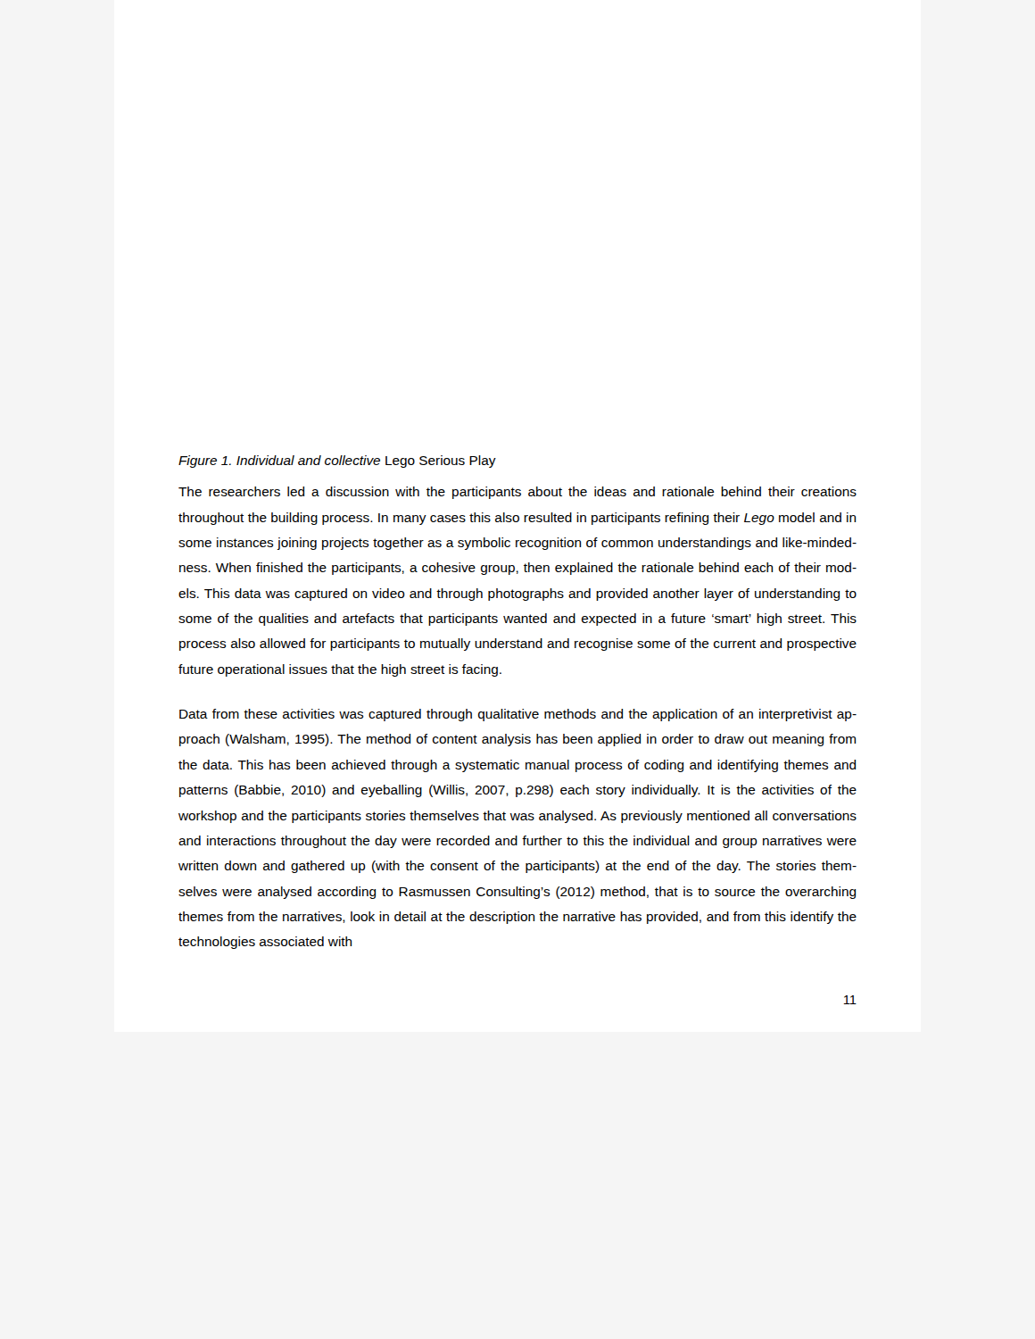Figure 1. Individual and collective Lego Serious Play
The researchers led a discussion with the participants about the ideas and rationale behind their creations throughout the building process. In many cases this also resulted in participants refining their Lego model and in some instances joining projects together as a symbolic recognition of common understandings and like-mindedness. When finished the participants, a cohesive group, then explained the rationale behind each of their models. This data was captured on video and through photographs and provided another layer of understanding to some of the qualities and artefacts that participants wanted and expected in a future ‘smart’ high street. This process also allowed for participants to mutually understand and recognise some of the current and prospective future operational issues that the high street is facing.
Data from these activities was captured through qualitative methods and the application of an interpretivist approach (Walsham, 1995). The method of content analysis has been applied in order to draw out meaning from the data. This has been achieved through a systematic manual process of coding and identifying themes and patterns (Babbie, 2010) and eyeballing (Willis, 2007, p.298) each story individually. It is the activities of the workshop and the participants stories themselves that was analysed. As previously mentioned all conversations and interactions throughout the day were recorded and further to this the individual and group narratives were written down and gathered up (with the consent of the participants) at the end of the day. The stories themselves were analysed according to Rasmussen Consulting’s (2012) method, that is to source the overarching themes from the narratives, look in detail at the description the narrative has provided, and from this identify the technologies associated with
11